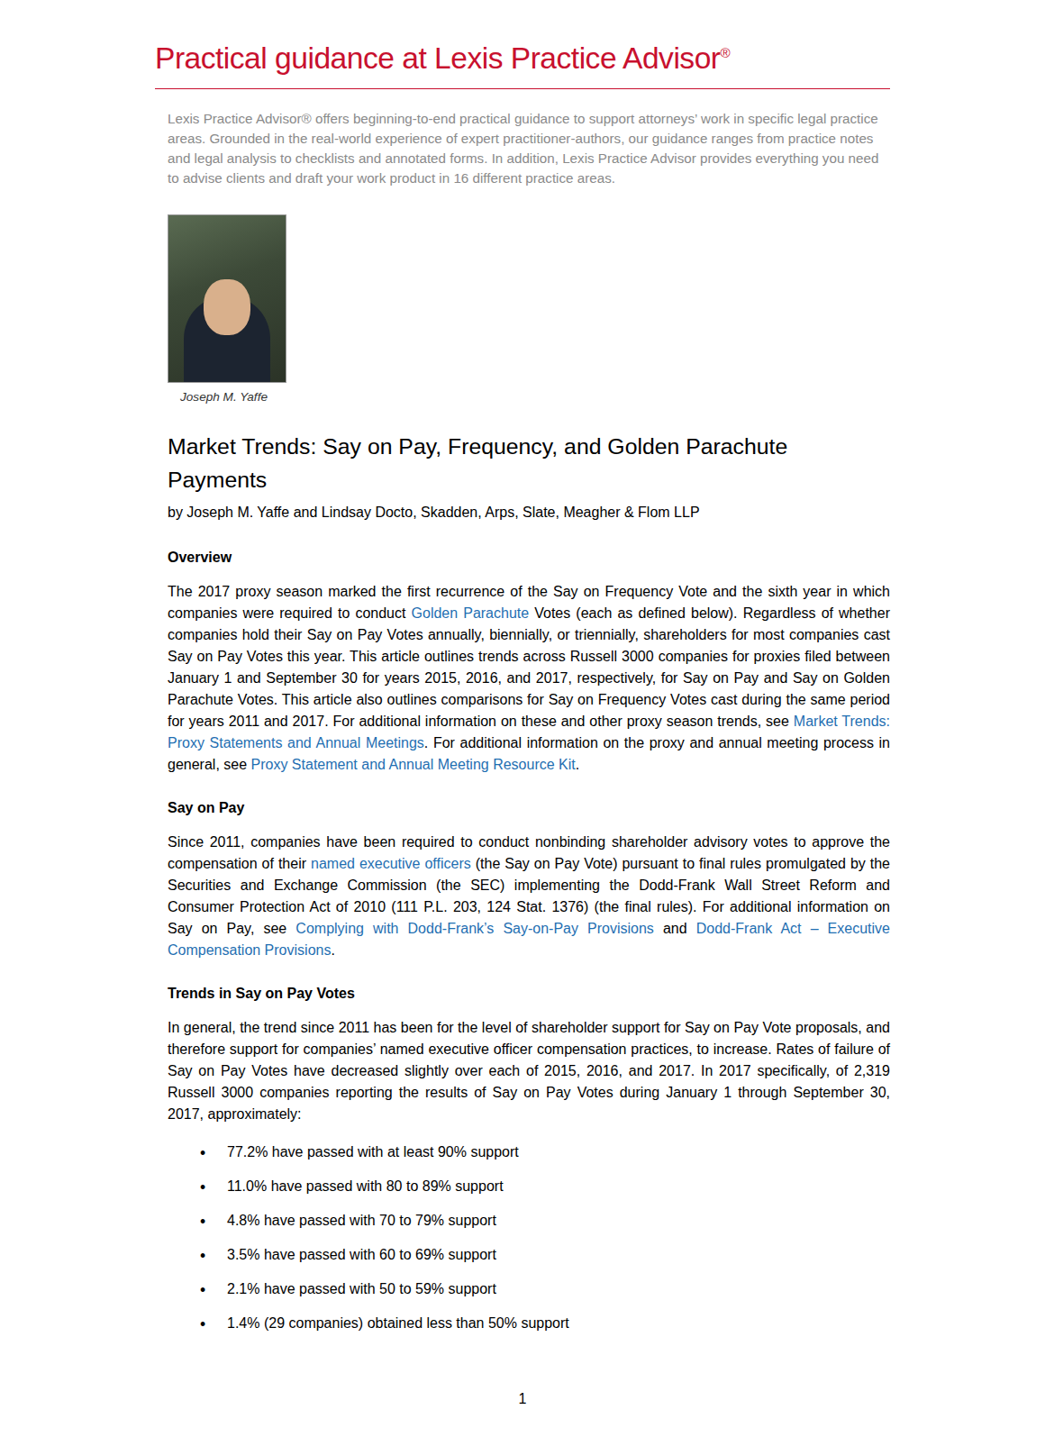Practical guidance at Lexis Practice Advisor®
Lexis Practice Advisor® offers beginning-to-end practical guidance to support attorneys’ work in specific legal practice areas. Grounded in the real-world experience of expert practitioner-authors, our guidance ranges from practice notes and legal analysis to checklists and annotated forms. In addition, Lexis Practice Advisor provides everything you need to advise clients and draft your work product in 16 different practice areas.
Joseph M. Yaffe
Market Trends: Say on Pay, Frequency, and Golden Parachute Payments
by Joseph M. Yaffe and Lindsay Docto, Skadden, Arps, Slate, Meagher & Flom LLP
Overview
The 2017 proxy season marked the first recurrence of the Say on Frequency Vote and the sixth year in which companies were required to conduct Golden Parachute Votes (each as defined below). Regardless of whether companies hold their Say on Pay Votes annually, biennially, or triennially, shareholders for most companies cast Say on Pay Votes this year. This article outlines trends across Russell 3000 companies for proxies filed between January 1 and September 30 for years 2015, 2016, and 2017, respectively, for Say on Pay and Say on Golden Parachute Votes. This article also outlines comparisons for Say on Frequency Votes cast during the same period for years 2011 and 2017. For additional information on these and other proxy season trends, see Market Trends: Proxy Statements and Annual Meetings. For additional information on the proxy and annual meeting process in general, see Proxy Statement and Annual Meeting Resource Kit.
Say on Pay
Since 2011, companies have been required to conduct nonbinding shareholder advisory votes to approve the compensation of their named executive officers (the Say on Pay Vote) pursuant to final rules promulgated by the Securities and Exchange Commission (the SEC) implementing the Dodd-Frank Wall Street Reform and Consumer Protection Act of 2010 (111 P.L. 203, 124 Stat. 1376) (the final rules). For additional information on Say on Pay, see Complying with Dodd-Frank’s Say-on-Pay Provisions and Dodd-Frank Act – Executive Compensation Provisions.
Trends in Say on Pay Votes
In general, the trend since 2011 has been for the level of shareholder support for Say on Pay Vote proposals, and therefore support for companies’ named executive officer compensation practices, to increase. Rates of failure of Say on Pay Votes have decreased slightly over each of 2015, 2016, and 2017. In 2017 specifically, of 2,319 Russell 3000 companies reporting the results of Say on Pay Votes during January 1 through September 30, 2017, approximately:
77.2% have passed with at least 90% support
11.0% have passed with 80 to 89% support
4.8% have passed with 70 to 79% support
3.5% have passed with 60 to 69% support
2.1% have passed with 50 to 59% support
1.4% (29 companies) obtained less than 50% support
1